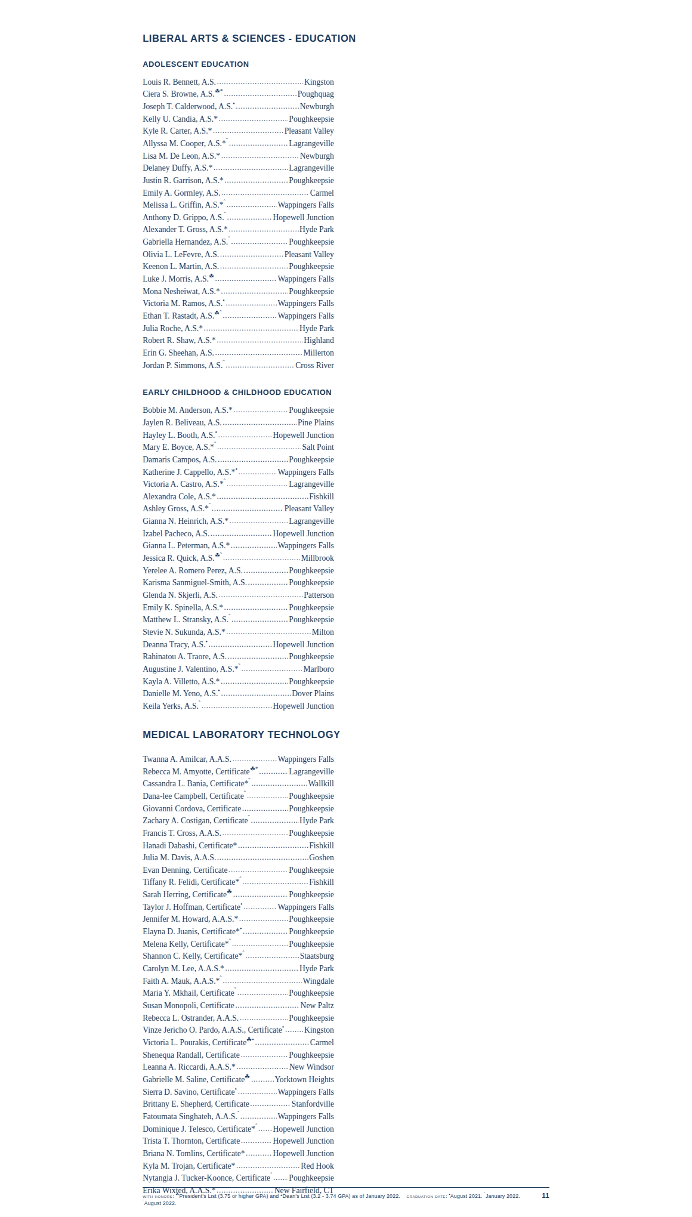Liberal Arts & Sciences - Education
Adolescent Education
Louis R. Bennett, A.S......................................................... Kingston
Ciera S. Browne, A.S.☘*.................................................. Poughquag
Joseph T. Calderwood, A.S.•.......................................... Newburgh
Kelly U. Candia, A.S.*................................................. Poughkeepsie
Kyle R. Carter, A.S.*................................................ Pleasant Valley
Allyssa M. Cooper, A.S.*ˆ.......................................... Lagrangeville
Lisa M. De Leon, A.S.*.................................................. Newburgh
Delaney Duffy, A.S.*.................................................. Lagrangeville
Justin R. Garrison, A.S.*............................................ Poughkeepsie
Emily A. Gormley, A.S.......................................................... Carmel
Melissa L. Griffin, A.S.*ˆ....................................... Wappingers Falls
Anthony D. Grippo, A.S.ˆ.................................. Hopewell Junction
Alexander T. Gross, A.S.*.............................................. Hyde Park
Gabriella Hernandez, A.S.ˆ......................................... Poughkeepsie
Olivia L. LeFevre, A.S.............................................. Pleasant Valley
Keenon L. Martin, A.S.............................................. Poughkeepsie
Luke J. Morris, A.S.☘........................................... Wappingers Falls
Mona Nesheiwat, A.S.*.............................................. Poughkeepsie
Victoria M. Ramos, A.S.•....................................... Wappingers Falls
Ethan T. Rastadt, A.S.☘˜....................................... Wappingers Falls
Julia Roche, A.S.*.......................................................... Hyde Park
Robert R. Shaw, A.S.*..................................................... Highland
Erin G. Sheehan, A.S...................................................... Millerton
Jordan P. Simmons, A.S.ˆ............................................. Cross River
Early Childhood & Childhood Education
Bobbie M. Anderson, A.S.*........................................ Poughkeepsie
Jaylen R. Beliveau, A.S................................................... Pine Plains
Hayley L. Booth, A.S.•....................................... Hopewell Junction
Mary E. Boyce, A.S.*ˆ....................................................... Salt Point
Damaris Campos, A.S............................................... Poughkeepsie
Katherine J. Cappello, A.S.*•................................ Wappingers Falls
Victoria A. Castro, A.S.*ˆ.......................................... Lagrangeville
Alexandra Cole, A.S.*.......................................................... Fishkill
Ashley Gross, A.S.*ˆ................................................ Pleasant Valley
Gianna N. Heinrich, A.S.*........................................ Lagrangeville
Izabel Pacheco, A.S.............................................. Hopewell Junction
Gianna L. Peterman, A.S.*.................................... Wappingers Falls
Jessica R. Quick, A.S.☘˜.................................................... Millbrook
Yerelee A. Romero Perez, A.S...................................... Poughkeepsie
Karisma Sanmiguel-Smith, A.S.................................... Poughkeepsie
Glenda N. Skjerli, A.S...................................................... Patterson
Emily K. Spinella, A.S.*............................................ Poughkeepsie
Matthew L. Stransky, A.S.˜....................................... Poughkeepsie
Stevie N. Sukunda, A.S.*....................................................... Milton
Deanna Tracy, A.S.•.......................................... Hopewell Junction
Rahinatou A. Traore, A.S........................................... Poughkeepsie
Augustine J. Valentino, A.S.*˜......................................... Marlboro
Kayla A. Villetto, A.S.*.............................................. Poughkeepsie
Danielle M. Yeno, A.S.•.............................................. Dover Plains
Keila Yerks, A.S.˜................................................ Hopewell Junction
Medical Laboratory Technology
Twanna A. Amilcar, A.A.S..................................... Wappingers Falls
Rebecca M. Amyotte, Certificate☘*............................ Lagrangeville
Cassandra L. Bania, Certificate*˜........................................ Wallkill
Dana-lee Campbell, Certificateˆ................................ Poughkeepsie
Giovanni Cordova, Certificate.................................... Poughkeepsie
Zachary A. Costigan, Certificate˜................................... Hyde Park
Francis T. Cross, A.A.S............................................... Poughkeepsie
Hanadi Dabashi, Certificate*.............................................. Fishkill
Julia M. Davis, A.A.S.......................................................... Goshen
Evan Denning, Certificate......................................... Poughkeepsie
Tiffany R. Felidi, Certificate*ˆ............................................ Fishkill
Sarah Herring, Certificate☘........................................ Poughkeepsie
Taylor J. Hoffman, Certificate•.............................. Wappingers Falls
Jennifer M. Howard, A.A.S.*..................................... Poughkeepsie
Elayna D. Juanis, Certificate*•................................... Poughkeepsie
Melena Kelly, Certificate*ˆ.......................................... Poughkeepsie
Shannon C. Kelly, Certificate*ˆ........................................ Staatsburg
Carolyn M. Lee, A.A.S.*.................................................. Hyde Park
Faith A. Mauk, A.A.S.*ˆ.................................................. Wingdale
Maria Y. Mkhail, Certificate˜..................................... Poughkeepsie
Susan Monopoli, Certificate........................................... New Paltz
Rebecca L. Ostrander, A.A.S...................................... Poughkeepsie
Vinze Jericho O. Pardo, A.A.S., Certificate•........................ Kingston
Victoria L. Pourakis, Certificate☘•........................................ Carmel
Shenequa Randall, Certificate.................................... Poughkeepsie
Leanna A. Riccardi, A.A.S.*....................................... New Windsor
Gabrielle M. Saline, Certificate☘......................... Yorktown Heights
Sierra D. Savino, Certificate•................................. Wappingers Falls
Brittany E. Shepherd, Certificate................................ Stanfordville
Fatoumata Singhateh, A.A.S.˜.............................. Wappingers Falls
Dominique J. Telesco, Certificate*ˆ.................... Hopewell Junction
Trista T. Thornton, Certificate............................ Hopewell Junction
Briana N. Tomlins, Certificate*......................... Hopewell Junction
Kyla M. Trojan, Certificate*........................................... Red Hook
Nytangia J. Tucker-Koonce, Certificateˆ..................... Poughkeepsie
Erika Wixted, A.A.S.*........................................ New Fairfield, CT
with honors: ☘President’s List (3.75 or higher GPA) and *Dean’s List (3.2 - 3.74 GPA) as of January 2022. graduation date: •August 2021. ˆJanuary 2022. ˜August 2022.
11